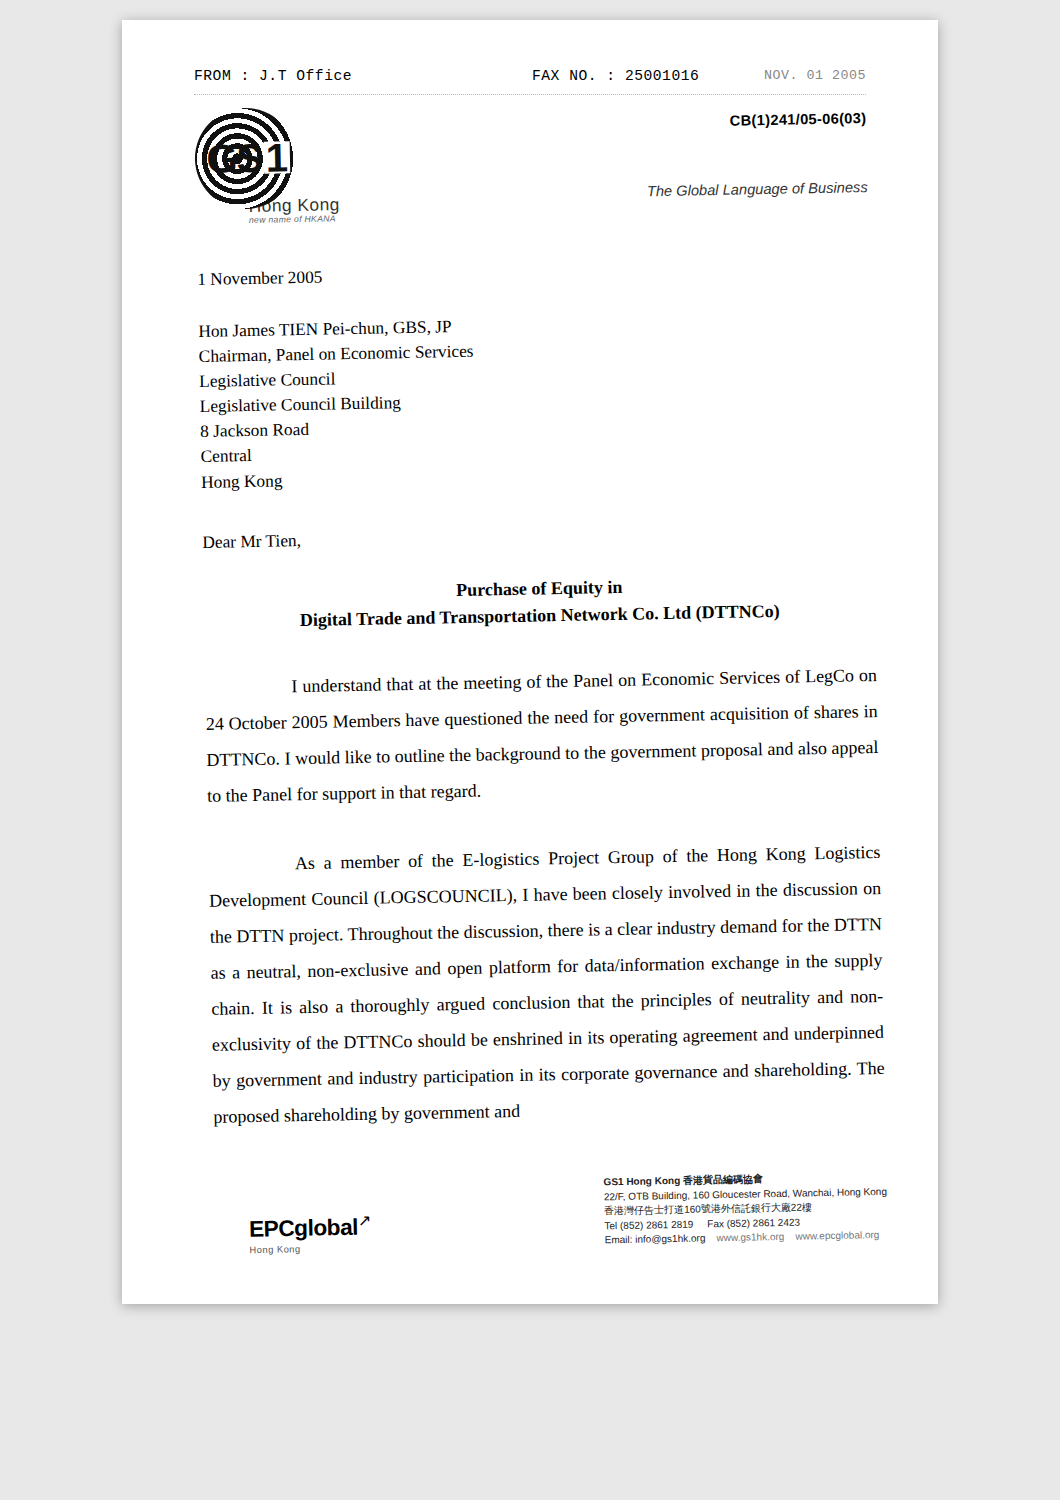FROM : J.T Office FAX NO. : 25001016 NOV. 01 2005
GS
Hong Kong
new name of HKANA
CB(1)241/05-06(03)
The Global Language of Business
1 November 2005
Hon James TIEN Pei-chun, GBS, JP
Chairman, Panel on Economic Services
Legislative Council
Legislative Council Building
8 Jackson Road
Central
Hong Kong
Dear Mr Tien,
Purchase of Equity in
Digital Trade and Transportation Network Co. Ltd (DTTNCo)
I understand that at the meeting of the Panel on Economic Services of LegCo on 24 October 2005 Members have questioned the need for government acquisition of shares in DTTNCo. I would like to outline the background to the government proposal and also appeal to the Panel for support in that regard.
As a member of the E-logistics Project Group of the Hong Kong Logistics Development Council (LOGSCOUNCIL), I have been closely involved in the discussion on the DTTN project. Throughout the discussion, there is a clear industry demand for the DTTN as a neutral, non-exclusive and open platform for data/information exchange in the supply chain. It is also a thoroughly argued conclusion that the principles of neutrality and non-exclusivity of the DTTNCo should be enshrined in its operating agreement and underpinned by government and industry participation in its corporate governance and shareholding. The proposed shareholding by government and
EPCglobal↗ Hong Kong
GS1 Hong Kong 香港貨品編碼協會
22/F, OTB Building, 160 Gloucester Road, Wanchai, Hong Kong
香港灣仔告士打道160號港外信託銀行大廠22樓
Tel (852) 2861 2819 Fax (852) 2861 2423
Email: info@gs1hk.org www.gs1hk.org www.epcglobal.org